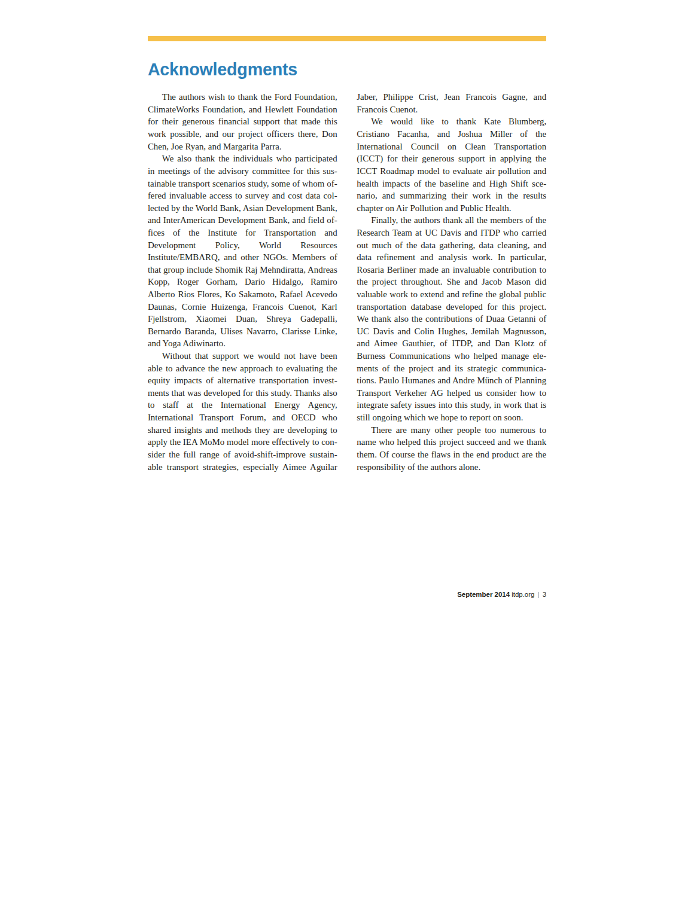Acknowledgments
The authors wish to thank the Ford Foundation, ClimateWorks Foundation, and Hewlett Foundation for their generous financial support that made this work possible, and our project officers there, Don Chen, Joe Ryan, and Margarita Parra.
We also thank the individuals who participated in meetings of the advisory committee for this sustainable transport scenarios study, some of whom offered invaluable access to survey and cost data collected by the World Bank, Asian Development Bank, and InterAmerican Development Bank, and field offices of the Institute for Transportation and Development Policy, World Resources Institute/EMBARQ, and other NGOs. Members of that group include Shomik Raj Mehndiratta, Andreas Kopp, Roger Gorham, Dario Hidalgo, Ramiro Alberto Rios Flores, Ko Sakamoto, Rafael Acevedo Daunas, Cornie Huizenga, Francois Cuenot, Karl Fjellstrom, Xiaomei Duan, Shreya Gadepalli, Bernardo Baranda, Ulises Navarro, Clarisse Linke, and Yoga Adiwinarto.
Without that support we would not have been able to advance the new approach to evaluating the equity impacts of alternative transportation investments that was developed for this study. Thanks also to staff at the International Energy Agency, International Transport Forum, and OECD who shared insights and methods they are developing to apply the IEA MoMo model more effectively to consider the full range of avoid-shift-improve sustainable transport strategies, especially Aimee Aguilar Jaber, Philippe Crist, Jean Francois Gagne, and Francois Cuenot.
We would like to thank Kate Blumberg, Cristiano Facanha, and Joshua Miller of the International Council on Clean Transportation (ICCT) for their generous support in applying the ICCT Roadmap model to evaluate air pollution and health impacts of the baseline and High Shift scenario, and summarizing their work in the results chapter on Air Pollution and Public Health.
Finally, the authors thank all the members of the Research Team at UC Davis and ITDP who carried out much of the data gathering, data cleaning, and data refinement and analysis work. In particular, Rosaria Berliner made an invaluable contribution to the project throughout. She and Jacob Mason did valuable work to extend and refine the global public transportation database developed for this project. We thank also the contributions of Duaa Getanni of UC Davis and Colin Hughes, Jemilah Magnusson, and Aimee Gauthier, of ITDP, and Dan Klotz of Burness Communications who helped manage elements of the project and its strategic communications. Paulo Humanes and Andre Münch of Planning Transport Verkeher AG helped us consider how to integrate safety issues into this study, in work that is still ongoing which we hope to report on soon.
There are many other people too numerous to name who helped this project succeed and we thank them. Of course the flaws in the end product are the responsibility of the authors alone.
September 2014 itdp.org | 3